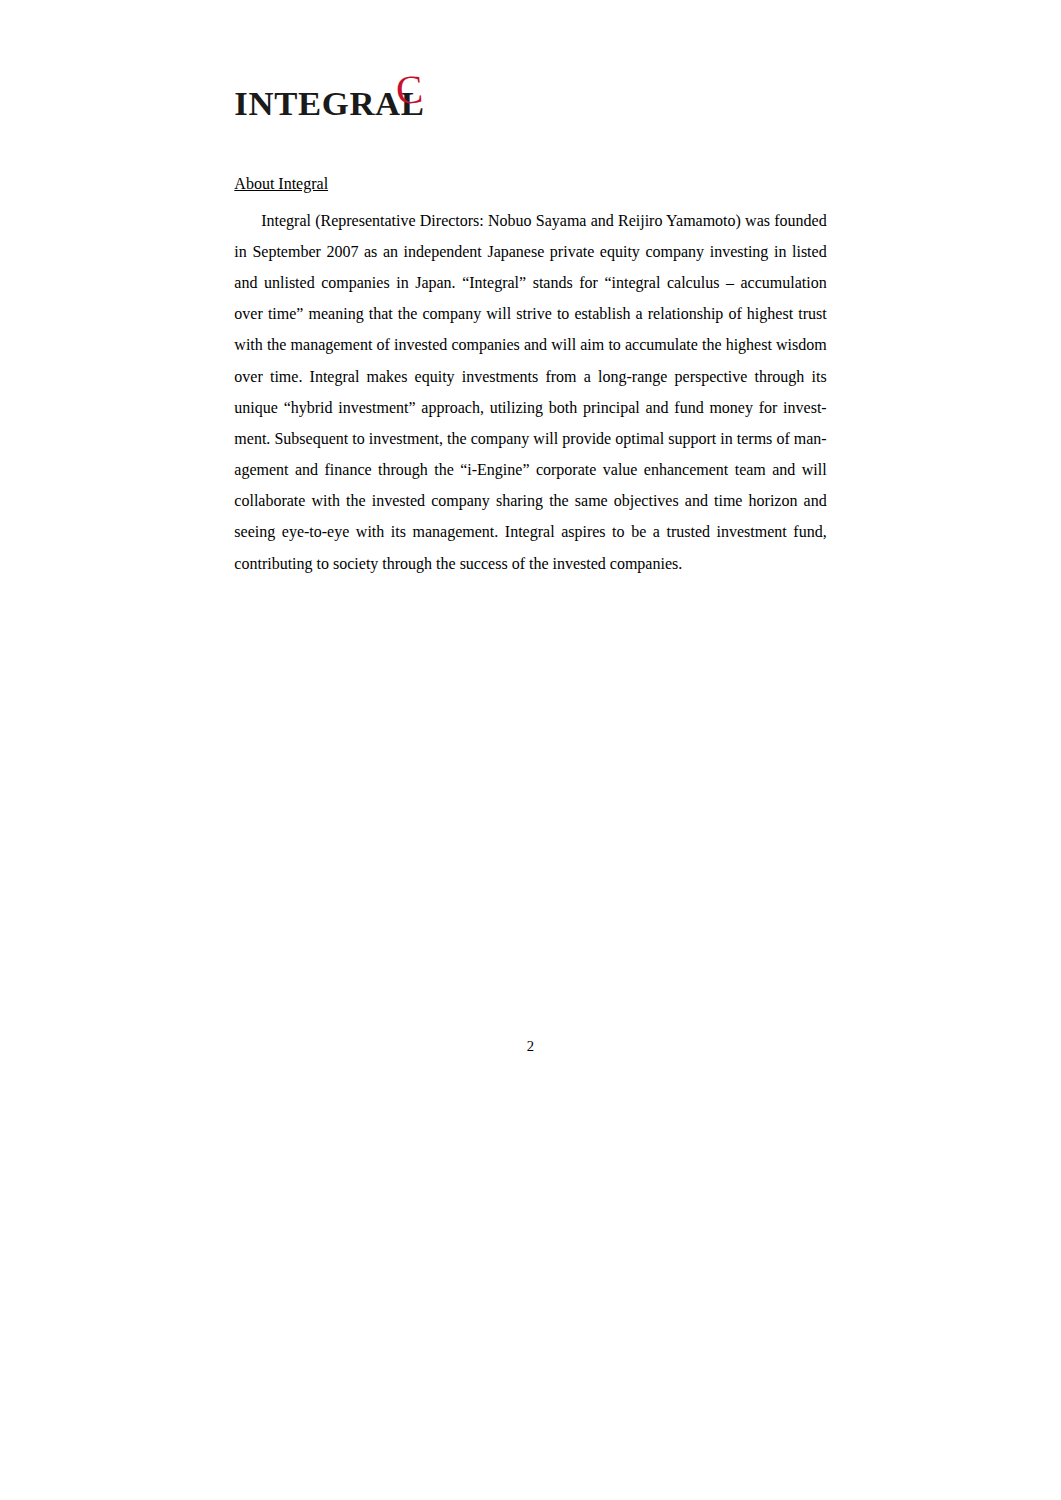INTEGRALC
About Integral
Integral (Representative Directors: Nobuo Sayama and Reijiro Yamamoto) was founded in September 2007 as an independent Japanese private equity company investing in listed and unlisted companies in Japan. “Integral” stands for “integral calculus – accumulation over time” meaning that the company will strive to establish a relationship of highest trust with the management of invested companies and will aim to accumulate the highest wisdom over time. Integral makes equity investments from a long-range perspective through its unique “hybrid investment” approach, utilizing both principal and fund money for investment. Subsequent to investment, the company will provide optimal support in terms of management and finance through the “i-Engine” corporate value enhancement team and will collaborate with the invested company sharing the same objectives and time horizon and seeing eye-to-eye with its management. Integral aspires to be a trusted investment fund, contributing to society through the success of the invested companies.
2